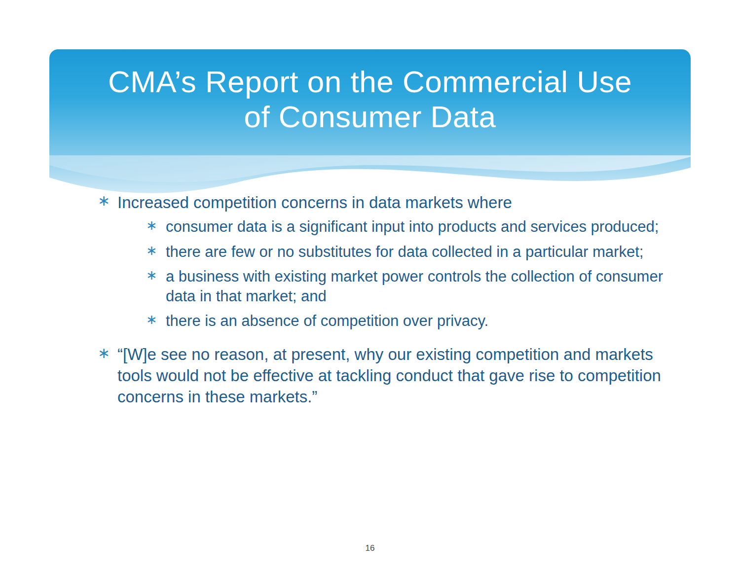CMA’s Report on the Commercial Use
of Consumer Data
Increased competition concerns in data markets where
consumer data is a significant input into products and services produced;
there are few or no substitutes for data collected in a particular market;
a business with existing market power controls the collection of consumer data in that market; and
there is an absence of competition over privacy.
“[W]e see no reason, at present, why our existing competition and markets tools would not be effective at tackling conduct that gave rise to competition concerns in these markets.”
16